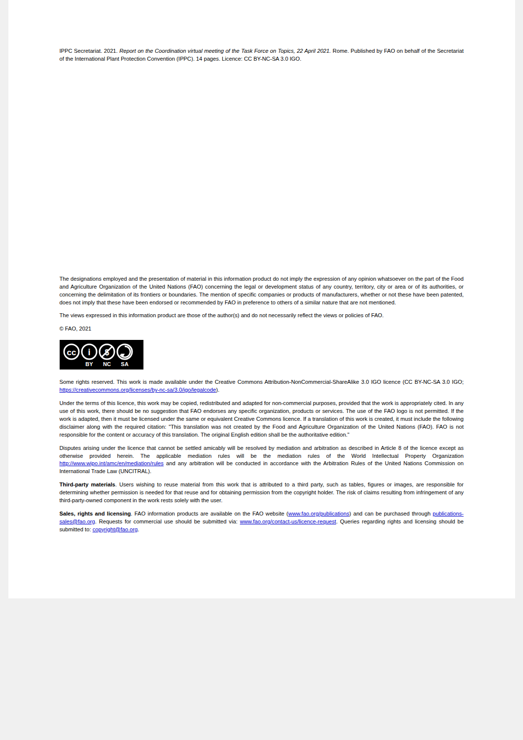IPPC Secretariat. 2021. Report on the Coordination virtual meeting of the Task Force on Topics, 22 April 2021. Rome. Published by FAO on behalf of the Secretariat of the International Plant Protection Convention (IPPC). 14 pages. Licence: CC BY-NC-SA 3.0 IGO.
The designations employed and the presentation of material in this information product do not imply the expression of any opinion whatsoever on the part of the Food and Agriculture Organization of the United Nations (FAO) concerning the legal or development status of any country, territory, city or area or of its authorities, or concerning the delimitation of its frontiers or boundaries. The mention of specific companies or products of manufacturers, whether or not these have been patented, does not imply that these have been endorsed or recommended by FAO in preference to others of a similar nature that are not mentioned.
The views expressed in this information product are those of the author(s) and do not necessarily reflect the views or policies of FAO.
© FAO, 2021
cc i $ BY NC SA
Some rights reserved. This work is made available under the Creative Commons Attribution-NonCommercial-ShareAlike 3.0 IGO licence (CC BY-NC-SA 3.0 IGO; https://creativecommons.org/licenses/by-nc-sa/3.0/igo/legalcode).
Under the terms of this licence, this work may be copied, redistributed and adapted for non-commercial purposes, provided that the work is appropriately cited. In any use of this work, there should be no suggestion that FAO endorses any specific organization, products or services. The use of the FAO logo is not permitted. If the work is adapted, then it must be licensed under the same or equivalent Creative Commons licence. If a translation of this work is created, it must include the following disclaimer along with the required citation: "This translation was not created by the Food and Agriculture Organization of the United Nations (FAO). FAO is not responsible for the content or accuracy of this translation. The original English edition shall be the authoritative edition."
Disputes arising under the licence that cannot be settled amicably will be resolved by mediation and arbitration as described in Article 8 of the licence except as otherwise provided herein. The applicable mediation rules will be the mediation rules of the World Intellectual Property Organization http://www.wipo.int/amc/en/mediation/rules and any arbitration will be conducted in accordance with the Arbitration Rules of the United Nations Commission on International Trade Law (UNCITRAL).
Third-party materials. Users wishing to reuse material from this work that is attributed to a third party, such as tables, figures or images, are responsible for determining whether permission is needed for that reuse and for obtaining permission from the copyright holder. The risk of claims resulting from infringement of any third-party-owned component in the work rests solely with the user.
Sales, rights and licensing. FAO information products are available on the FAO website (www.fao.org/publications) and can be purchased through publications-sales@fao.org. Requests for commercial use should be submitted via: www.fao.org/contact-us/licence-request. Queries regarding rights and licensing should be submitted to: copyright@fao.org.